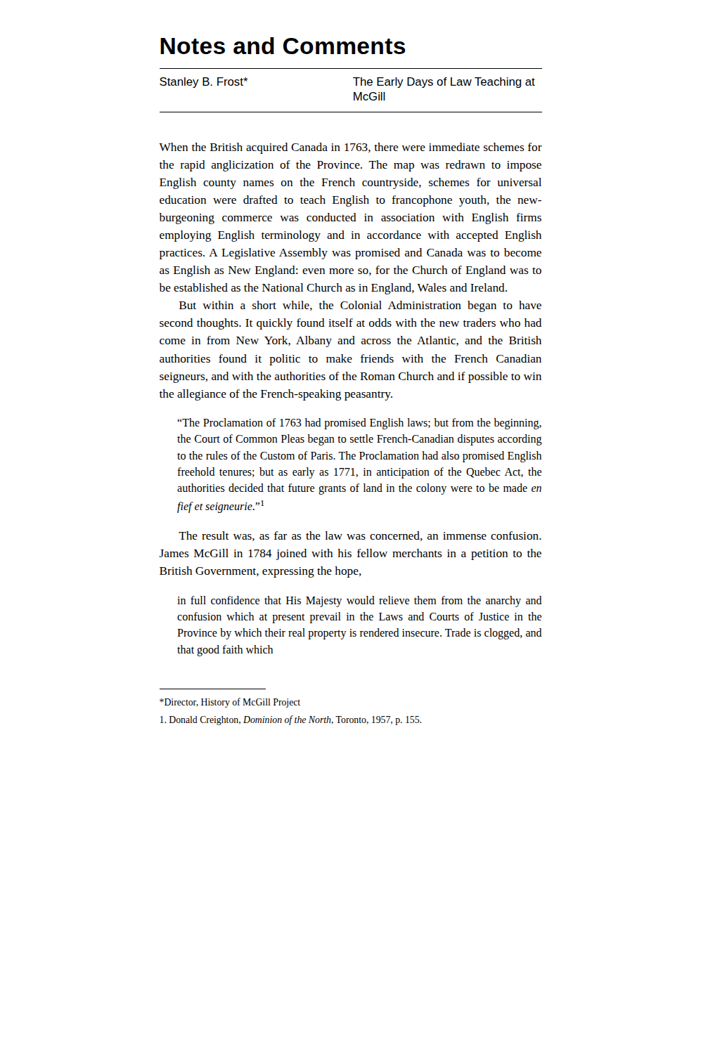Notes and Comments
Stanley B. Frost* The Early Days of Law Teaching at McGill
When the British acquired Canada in 1763, there were immediate schemes for the rapid anglicization of the Province. The map was redrawn to impose English county names on the French countryside, schemes for universal education were drafted to teach English to francophone youth, the new-burgeoning commerce was conducted in association with English firms employing English terminology and in accordance with accepted English practices. A Legislative Assembly was promised and Canada was to become as English as New England: even more so, for the Church of England was to be established as the National Church as in England, Wales and Ireland.
But within a short while, the Colonial Administration began to have second thoughts. It quickly found itself at odds with the new traders who had come in from New York, Albany and across the Atlantic, and the British authorities found it politic to make friends with the French Canadian seigneurs, and with the authorities of the Roman Church and if possible to win the allegiance of the French-speaking peasantry.
“The Proclamation of 1763 had promised English laws; but from the beginning, the Court of Common Pleas began to settle French-Canadian disputes according to the rules of the Custom of Paris. The Proclamation had also promised English freehold tenures; but as early as 1771, in anticipation of the Quebec Act, the authorities decided that future grants of land in the colony were to be made en fief et seigneurie.”1
The result was, as far as the law was concerned, an immense confusion. James McGill in 1784 joined with his fellow merchants in a petition to the British Government, expressing the hope,
in full confidence that His Majesty would relieve them from the anarchy and confusion which at present prevail in the Laws and Courts of Justice in the Province by which their real property is rendered insecure. Trade is clogged, and that good faith which
*Director, History of McGill Project
1. Donald Creighton, Dominion of the North, Toronto, 1957, p. 155.